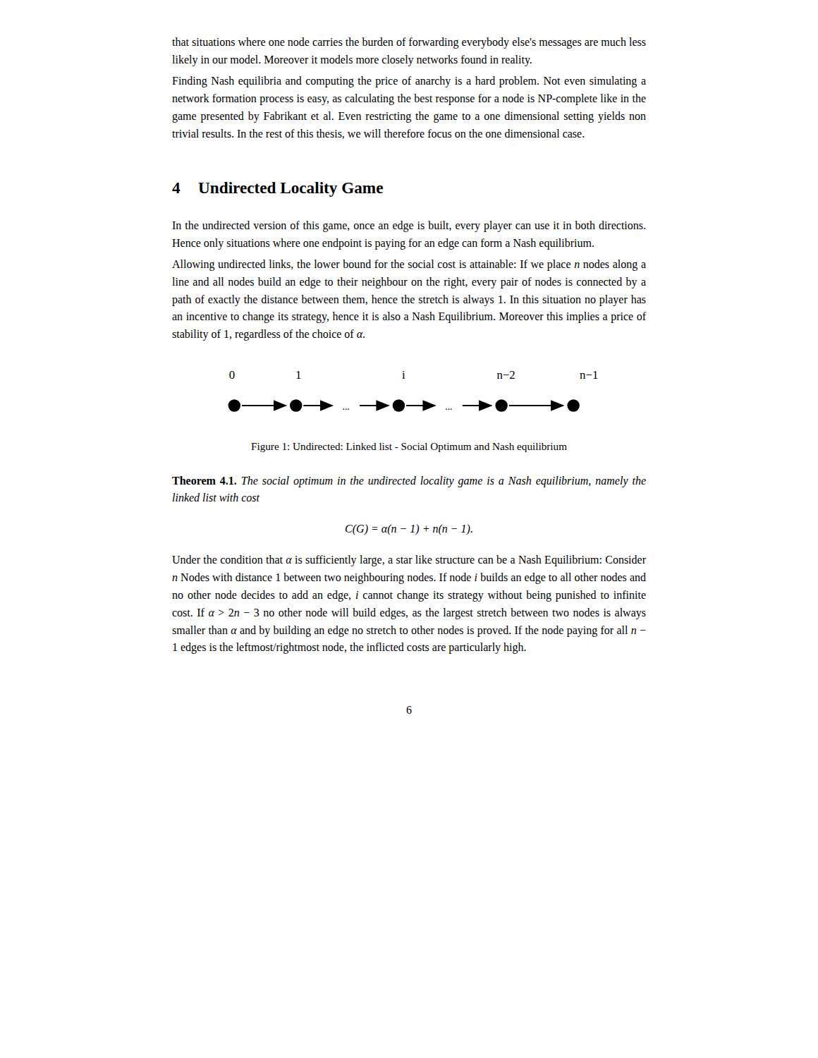that situations where one node carries the burden of forwarding everybody else's messages are much less likely in our model. Moreover it models more closely networks found in reality.
Finding Nash equilibria and computing the price of anarchy is a hard problem. Not even simulating a network formation process is easy, as calculating the best response for a node is NP-complete like in the game presented by Fabrikant et al. Even restricting the game to a one dimensional setting yields non trivial results. In the rest of this thesis, we will therefore focus on the one dimensional case.
4 Undirected Locality Game
In the undirected version of this game, once an edge is built, every player can use it in both directions. Hence only situations where one endpoint is paying for an edge can form a Nash equilibrium.
Allowing undirected links, the lower bound for the social cost is attainable: If we place n nodes along a line and all nodes build an edge to their neighbour on the right, every pair of nodes is connected by a path of exactly the distance between them, hence the stretch is always 1. In this situation no player has an incentive to change its strategy, hence it is also a Nash Equilibrium. Moreover this implies a price of stability of 1, regardless of the choice of α.
0 1 i n−2 n−1
... ...
Figure 1: Undirected: Linked list - Social Optimum and Nash equilibrium
Theorem 4.1. The social optimum in the undirected locality game is a Nash equilibrium, namely the linked list with cost
C(G) = α(n − 1) + n(n − 1).
Under the condition that α is sufficiently large, a star like structure can be a Nash Equilibrium: Consider n Nodes with distance 1 between two neighbouring nodes. If node i builds an edge to all other nodes and no other node decides to add an edge, i cannot change its strategy without being punished to infinite cost. If α > 2n − 3 no other node will build edges, as the largest stretch between two nodes is always smaller than α and by building an edge no stretch to other nodes is proved. If the node paying for all n − 1 edges is the leftmost/rightmost node, the inflicted costs are particularly high.
6